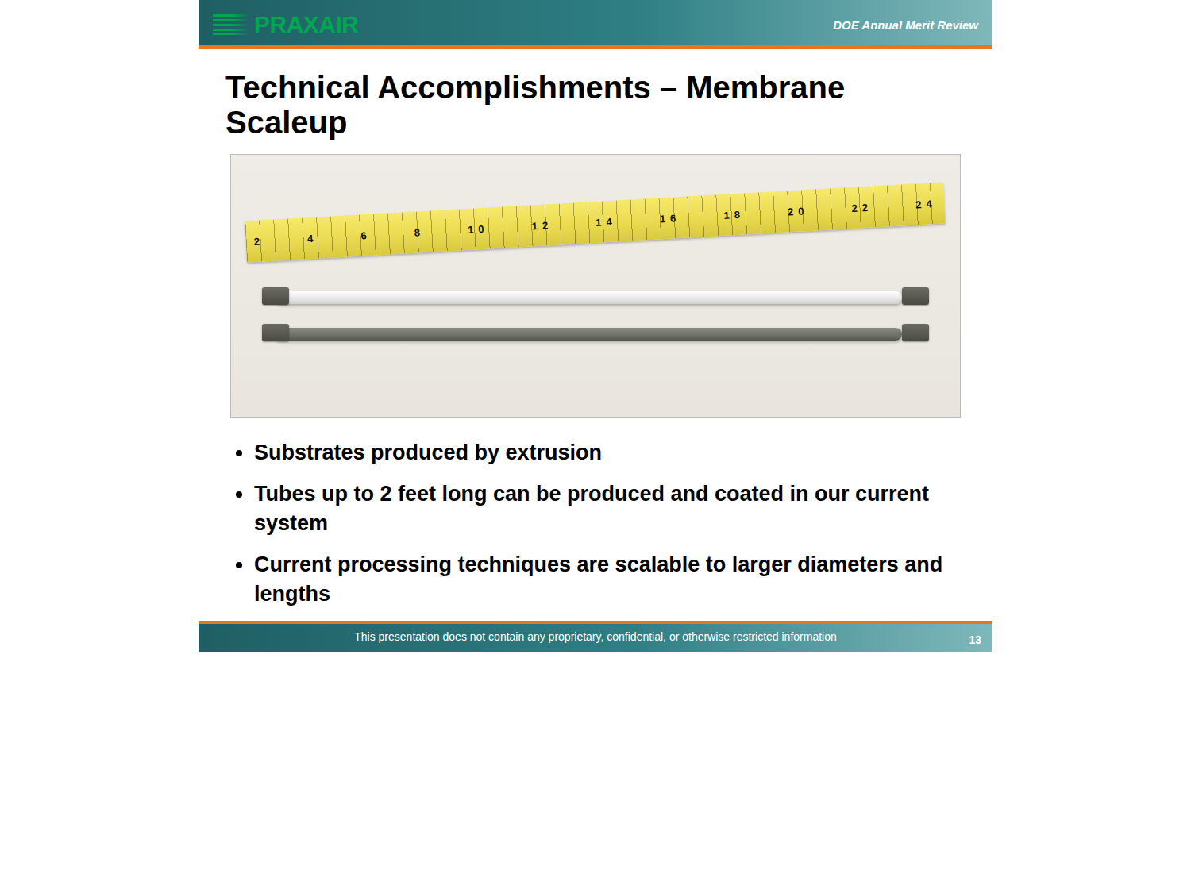PRAXAIR
DOE Annual Merit Review
Technical Accomplishments – Membrane Scaleup
24681012141618202224
Substrates produced by extrusion
Tubes up to 2 feet long can be produced and coated in our current system
Current processing techniques are scalable to larger diameters and lengths
This presentation does not contain any proprietary, confidential, or otherwise restricted information 13